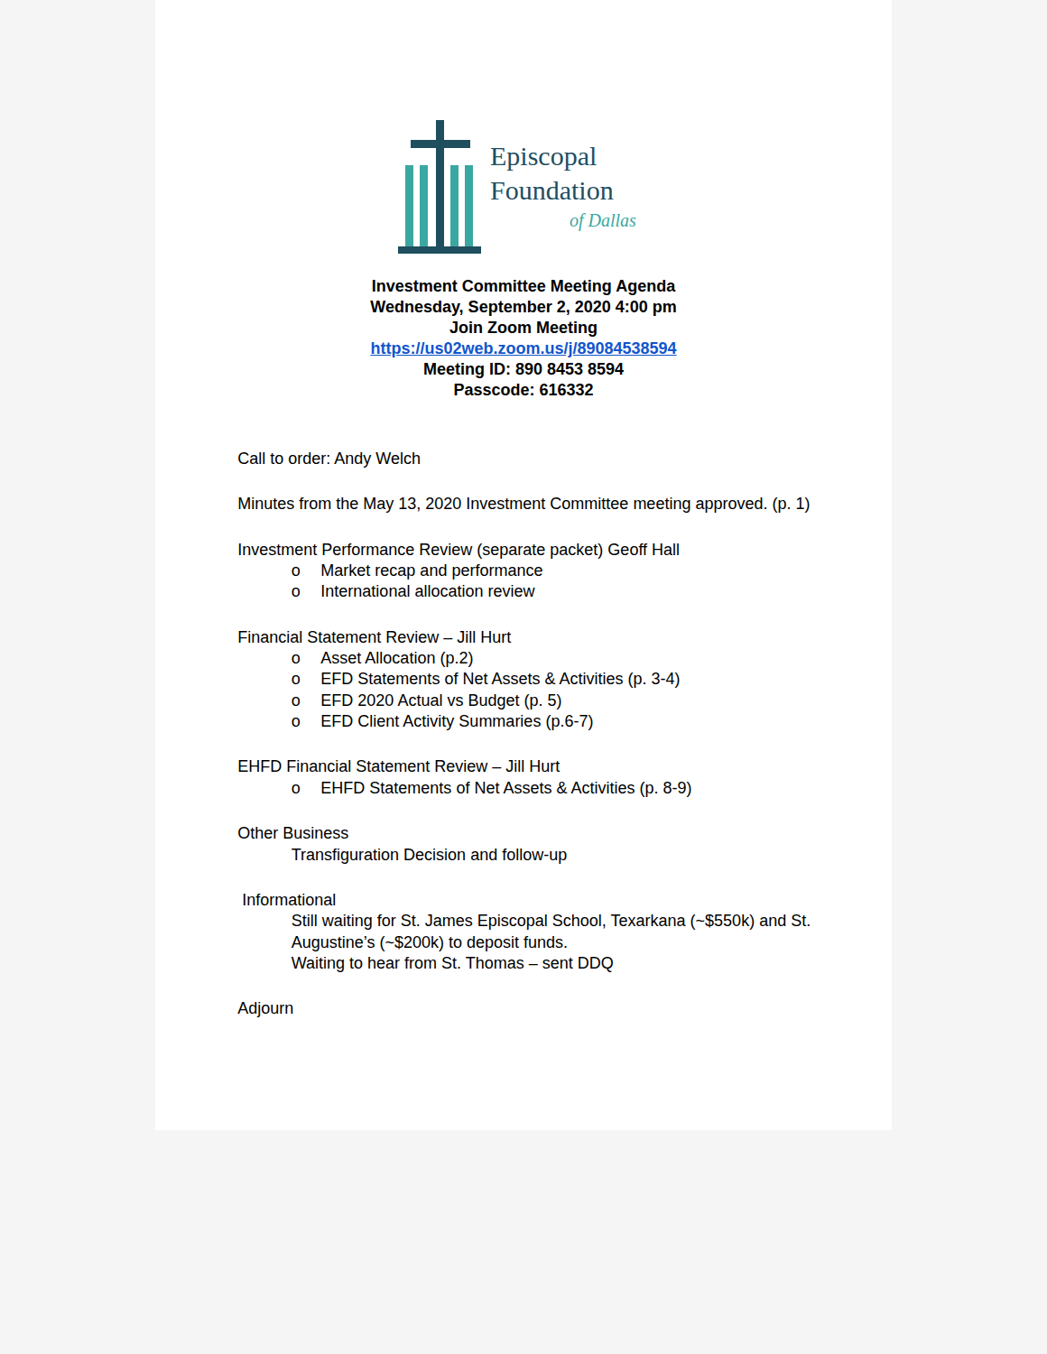Episcopal Foundation of Dallas
Investment Committee Meeting Agenda
Wednesday, September 2, 2020 4:00 pm
Join Zoom Meeting
https://us02web.zoom.us/j/89084538594
Meeting ID: 890 8453 8594
Passcode: 616332
Call to order: Andy Welch
Minutes from the May 13, 2020 Investment Committee meeting approved. (p. 1)
Investment Performance Review (separate packet) Geoff Hall
Market recap and performance
International allocation review
Financial Statement Review – Jill Hurt
Asset Allocation (p.2)
EFD Statements of Net Assets & Activities (p. 3-4)
EFD 2020 Actual vs Budget (p. 5)
EFD Client Activity Summaries (p.6-7)
EHFD Financial Statement Review – Jill Hurt
EHFD Statements of Net Assets & Activities (p. 8-9)
Other Business
Transfiguration Decision and follow-up
Informational
Still waiting for St. James Episcopal School, Texarkana (~$550k) and St. Augustine’s (~$200k) to deposit funds.
Waiting to hear from St. Thomas – sent DDQ
Adjourn